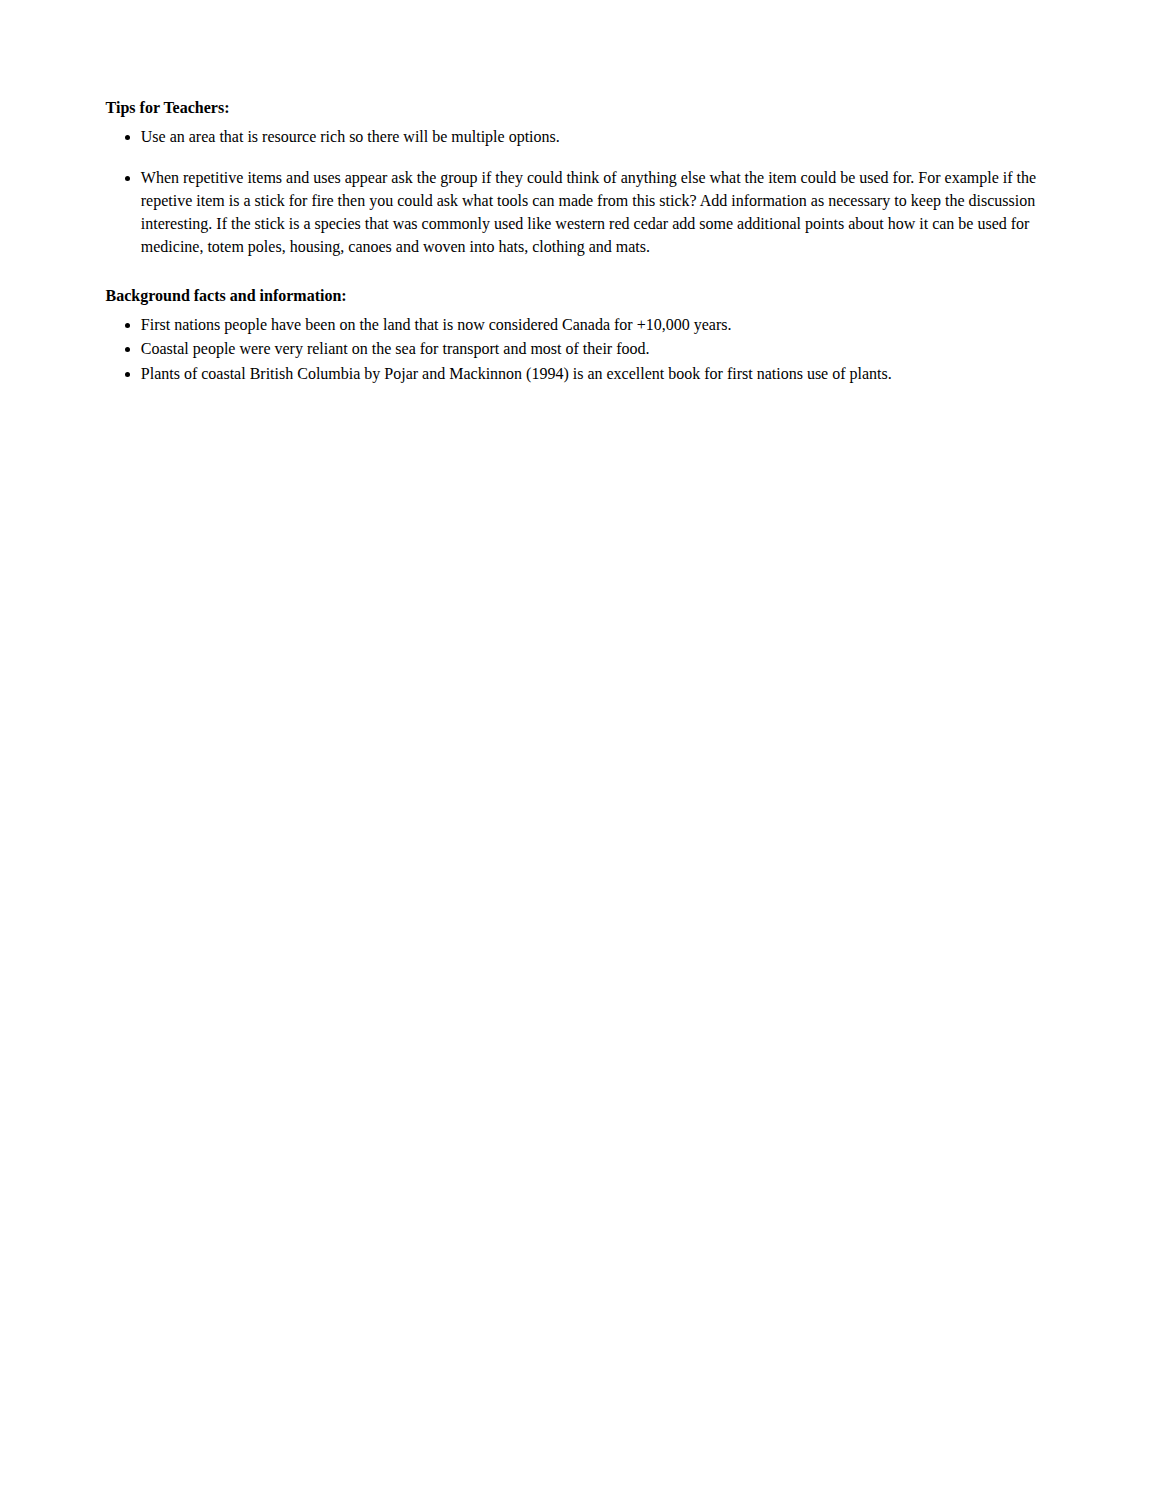Tips for Teachers:
Use an area that is resource rich so there will be multiple options.
When repetitive items and uses appear ask the group if they could think of anything else what the item could be used for. For example if the repetive item is a stick for fire then you could ask what tools can made from this stick? Add information as necessary to keep the discussion interesting. If the stick is a species that was commonly used like western red cedar add some additional points about how it can be used for medicine, totem poles, housing, canoes and woven into hats, clothing and mats.
Background facts and information:
First nations people have been on the land that is now considered Canada for +10,000 years.
Coastal people were very reliant on the sea for transport and most of their food.
Plants of coastal British Columbia by Pojar and Mackinnon (1994) is an excellent book for first nations use of plants.